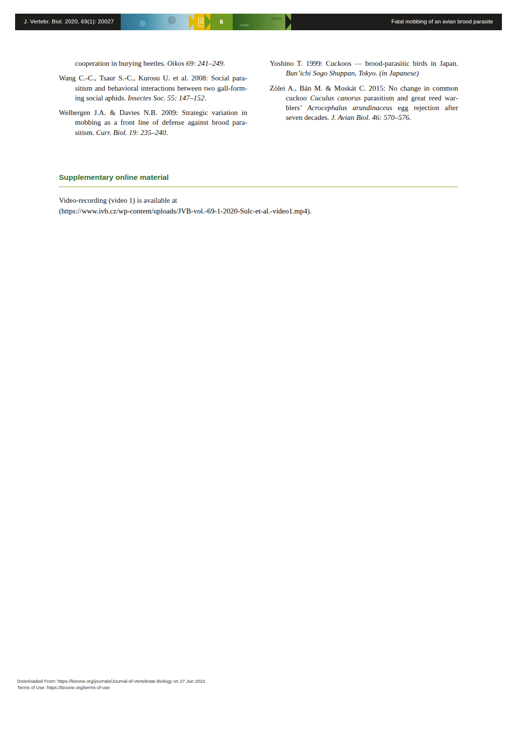J. Vertebr. Biol. 2020, 69(1): 20027
6
Fatal mobbing of an avian brood parasite
cooperation in burying beetles. Oikos 69: 241–249.
Wang C.-C., Tsaur S.-C., Kurosu U. et al. 2008: Social parasitism and behavioral interactions between two gall-forming social aphids. Insectes Soc. 55: 147–152.
Welbergen J.A. & Davies N.B. 2009: Strategic variation in mobbing as a front line of defense against brood parasitism. Curr. Biol. 19: 235–240.
Yoshino T. 1999: Cuckoos — brood-parasitic birds in Japan. Bun’ichi Sogo Shuppan, Tokyo. (in Japanese)
Zölei A., Bán M. & Moskát C. 2015: No change in common cuckoo Cuculus canorus parasitism and great reed warblers’ Acrocephalus arundinaceus egg rejection after seven decades. J. Avian Biol. 46: 570–576.
Supplementary online material
Video-recording (video 1) is available at
(https://www.ivb.cz/wp-content/uploads/JVB-vol.-69-1-2020-Sulc-et-al.-video1.mp4).
Downloaded From: https://bioone.org/journals/Journal-of-Vertebrate-Biology on 27 Jun 2022
Terms of Use: https://bioone.org/terms-of-use